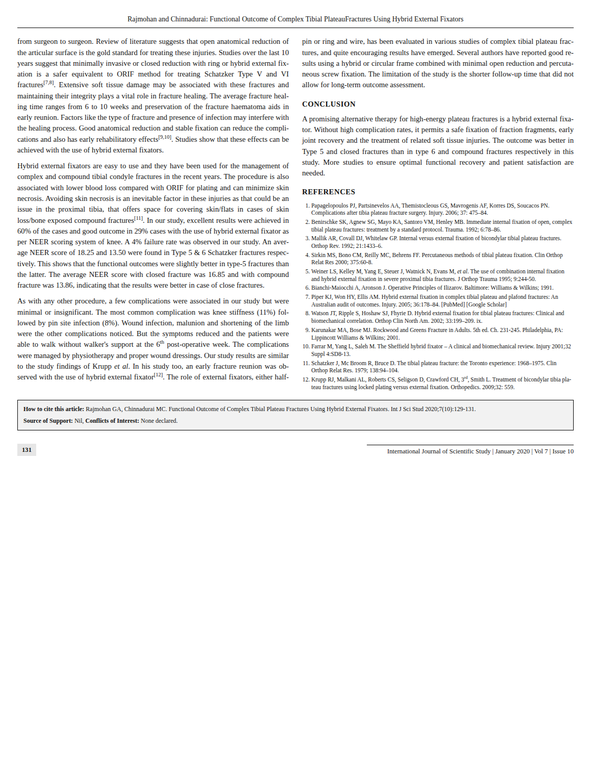Rajmohan and Chinnadurai: Functional Outcome of Complex Tibial PlateauFractures Using Hybrid External Fixators
from surgeon to surgeon. Review of literature suggests that open anatomical reduction of the articular surface is the gold standard for treating these injuries. Studies over the last 10 years suggest that minimally invasive or closed reduction with ring or hybrid external fixation is a safer equivalent to ORIF method for treating Schatzker Type V and VI fractures[7,8]. Extensive soft tissue damage may be associated with these fractures and maintaining their integrity plays a vital role in fracture healing. The average fracture healing time ranges from 6 to 10 weeks and preservation of the fracture haematoma aids in early reunion. Factors like the type of fracture and presence of infection may interfere with the healing process. Good anatomical reduction and stable fixation can reduce the complications and also has early rehabilitatory effects[9,10]. Studies show that these effects can be achieved with the use of hybrid external fixators.
Hybrid external fixators are easy to use and they have been used for the management of complex and compound tibial condyle fractures in the recent years. The procedure is also associated with lower blood loss compared with ORIF for plating and can minimize skin necrosis. Avoiding skin necrosis is an inevitable factor in these injuries as that could be an issue in the proximal tibia, that offers space for covering skin/flats in cases of skin loss/bone exposed compound fractures[11]. In our study, excellent results were achieved in 60% of the cases and good outcome in 29% cases with the use of hybrid external fixator as per NEER scoring system of knee. A 4% failure rate was observed in our study. An average NEER score of 18.25 and 13.50 were found in Type 5 & 6 Schatzker fractures respectively. This shows that the functional outcomes were slightly better in type-5 fractures than the latter. The average NEER score with closed fracture was 16.85 and with compound fracture was 13.86, indicating that the results were better in case of close fractures.
As with any other procedure, a few complications were associated in our study but were minimal or insignificant. The most common complication was knee stiffness (11%) followed by pin site infection (8%). Wound infection, malunion and shortening of the limb were the other complications noticed. But the symptoms reduced and the patients were able to walk without walker's support at the 6th post-operative week. The complications were managed by physiotherapy and proper wound dressings. Our study results are similar to the study findings of Krupp et al. In his study too, an early fracture reunion was observed with the use of hybrid external fixator[12]. The role of external fixators, either half-pin or ring and wire, has been evaluated in various studies of complex tibial plateau fractures, and quite encouraging results have emerged. Several authors have reported good results using a hybrid or circular frame combined with minimal open reduction and percutaneous screw fixation. The limitation of the study is the shorter follow-up time that did not allow for long-term outcome assessment.
CONCLUSION
A promising alternative therapy for high-energy plateau fractures is a hybrid external fixator. Without high complication rates, it permits a safe fixation of fraction fragments, early joint recovery and the treatment of related soft tissue injuries. The outcome was better in Type 5 and closed fractures than in type 6 and compound fractures respectively in this study. More studies to ensure optimal functional recovery and patient satisfaction are needed.
REFERENCES
Papagelopoulos PJ, Partsinevelos AA, Themistocleous GS, Mavrogenis AF, Korres DS, Soucacos PN. Complications after tibia plateau fracture surgery. Injury. 2006; 37: 475–84.
Benirschke SK, Agnew SG, Mayo KA, Santoro VM, Henley MB. Immediate internal fixation of open, complex tibial plateau fractures: treatment by a standard protocol. Trauma. 1992; 6:78–86.
Mallik AR, Covall DJ, Whitelaw GP. Internal versus external fixation of bicondylar tibial plateau fractures. Orthop Rev. 1992; 21:1433–6.
Sirkin MS, Bono CM, Reilly MC, Behrens FF. Percutaneous methods of tibial plateau fixation. Clin Orthop Relat Res 2000; 375:60-8.
Weiner LS, Kelley M, Yang E, Steuer J, Watnick N, Evans M, et al. The use of combination internal fixation and hybrid external fixation in severe proximal tibia fractures. J Orthop Trauma 1995; 9:244-50.
Bianchi-Maiocchi A, Aronson J. Operative Principles of Ilizarov. Baltimore: Williams & Wilkins; 1991.
Piper KJ, Won HY, Ellis AM. Hybrid external fixation in complex tibial plateau and plafond fractures: An Australian audit of outcomes. Injury. 2005; 36:178–84. [PubMed] [Google Scholar]
Watson JT, Ripple S, Hoshaw SJ, Fhyrie D. Hybrid external fixation for tibial plateau fractures: Clinical and biomechanical correlation. Orthop Clin North Am. 2002; 33:199–209. ix.
Karunakar MA, Bose MJ. Rockwood and Greens Fracture in Adults. 5th ed. Ch. 231-245. Philadelphia, PA: Lippincott Williams & Wilkins; 2001.
Farrar M, Yang L, Saleh M. The Sheffield hybrid fixator – A clinical and biomechanical review. Injury 2001;32 Suppl 4:SD8-13.
Schatzker J, Mc Broom R, Bruce D. The tibial plateau fracture: the Toronto experience: 1968–1975. Clin Orthop Relat Res. 1979; 138:94–104.
Krupp RJ, Malkani AL, Roberts CS, Seligson D, Crawford CH, 3rd, Smith L. Treatment of bicondylar tibia plateau fractures using locked plating versus external fixation. Orthopedics. 2009;32: 559.
How to cite this article: Rajmohan GA, Chinnadurai MC. Functional Outcome of Complex Tibial Plateau Fractures Using Hybrid External Fixators. Int J Sci Stud 2020;7(10):129-131.
Source of Support: Nil, Conflicts of Interest: None declared.
131
International Journal of Scientific Study | January 2020 | Vol 7 | Issue 10